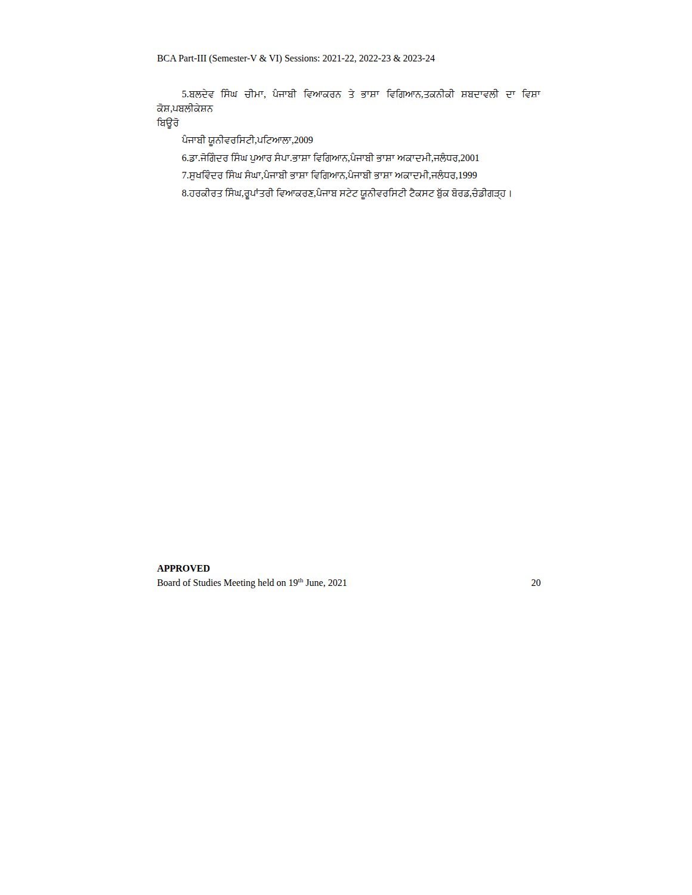BCA Part-III (Semester-V & VI) Sessions: 2021-22, 2022-23 & 2023-24
5.ਬਲਦੇਵ ਸਿੰਘ ਚੀਮਾ, ਪੰਜਾਬੀ ਵਿਆਕਰਨ ਤੇ ਭਾਸ਼ਾ ਵਿਗਿਆਨ,ਤਕਨੀਕੀ ਸ਼ਬਦਾਵਲੀ ਦਾ ਵਿਸ਼ਾ ਕੋਸ਼,ਪਬਲੀਕੇਸ਼ਨ
ਬਿਊਰੋ
ਪੰਜਾਬੀ ਯੂਨੀਵਰਸਿਟੀ,ਪਟਿਆਲਾ,2009
6.ਡਾ.ਜੋਗਿੰਦਰ ਸਿੰਘ ਪੁਆਰ ਸੰਪਾ.ਭਾਸ਼ਾ ਵਿਗਿਆਨ,ਪੰਜਾਬੀ ਭਾਸ਼ਾ ਅਕਾਦਮੀ,ਜਲੰਧਰ,2001
7.ਸੁਖਵਿੰਦਰ ਸਿੰਘ ਸੰਘਾ,ਪੰਜਾਬੀ ਭਾਸ਼ਾ ਵਿਗਿਆਨ,ਪੰਜਾਬੀ ਭਾਸ਼ਾ ਅਕਾਦਮੀ,ਜਲੰਧਰ,1999
8.ਹਰਕੀਰਤ ਸਿੰਘ,ਰੂਪਾਂਤਰੀ ਵਿਆਕਰਣ,ਪੰਜਾਬ ਸਟੇਟ ਯੂਨੀਵਰਸਿਟੀ ਟੈਕਸਟ ਬੁੱਕ ਬੋਰਡ,ਚੰਡੀਗੜ੍ਹ।
APPROVED
Board of Studies Meeting held on 19th June, 202120